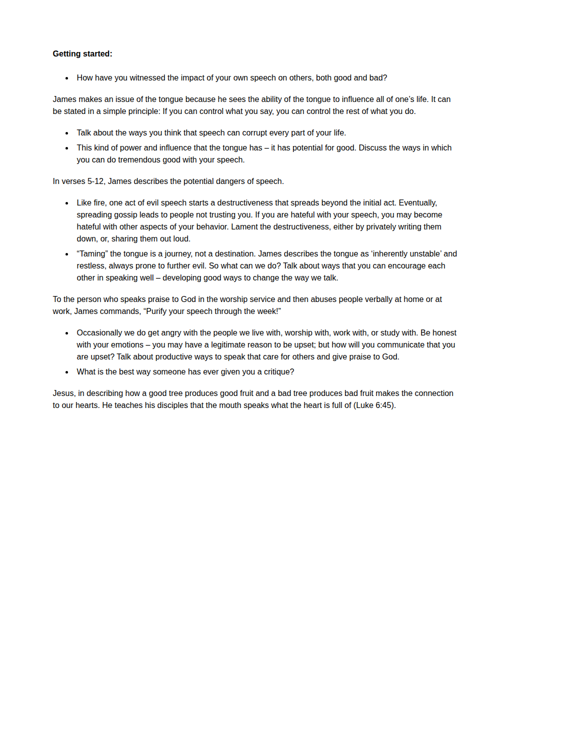Getting started:
How have you witnessed the impact of your own speech on others, both good and bad?
James makes an issue of the tongue because he sees the ability of the tongue to influence all of one’s life. It can be stated in a simple principle: If you can control what you say, you can control the rest of what you do.
Talk about the ways you think that speech can corrupt every part of your life.
This kind of power and influence that the tongue has – it has potential for good. Discuss the ways in which you can do tremendous good with your speech.
In verses 5-12, James describes the potential dangers of speech.
Like fire, one act of evil speech starts a destructiveness that spreads beyond the initial act. Eventually, spreading gossip leads to people not trusting you. If you are hateful with your speech, you may become hateful with other aspects of your behavior. Lament the destructiveness, either by privately writing them down, or, sharing them out loud.
“Taming” the tongue is a journey, not a destination. James describes the tongue as ‘inherently unstable’ and restless, always prone to further evil. So what can we do? Talk about ways that you can encourage each other in speaking well – developing good ways to change the way we talk.
To the person who speaks praise to God in the worship service and then abuses people verbally at home or at work, James commands, “Purify your speech through the week!”
Occasionally we do get angry with the people we live with, worship with, work with, or study with. Be honest with your emotions – you may have a legitimate reason to be upset; but how will you communicate that you are upset? Talk about productive ways to speak that care for others and give praise to God.
What is the best way someone has ever given you a critique?
Jesus, in describing how a good tree produces good fruit and a bad tree produces bad fruit makes the connection to our hearts. He teaches his disciples that the mouth speaks what the heart is full of (Luke 6:45).